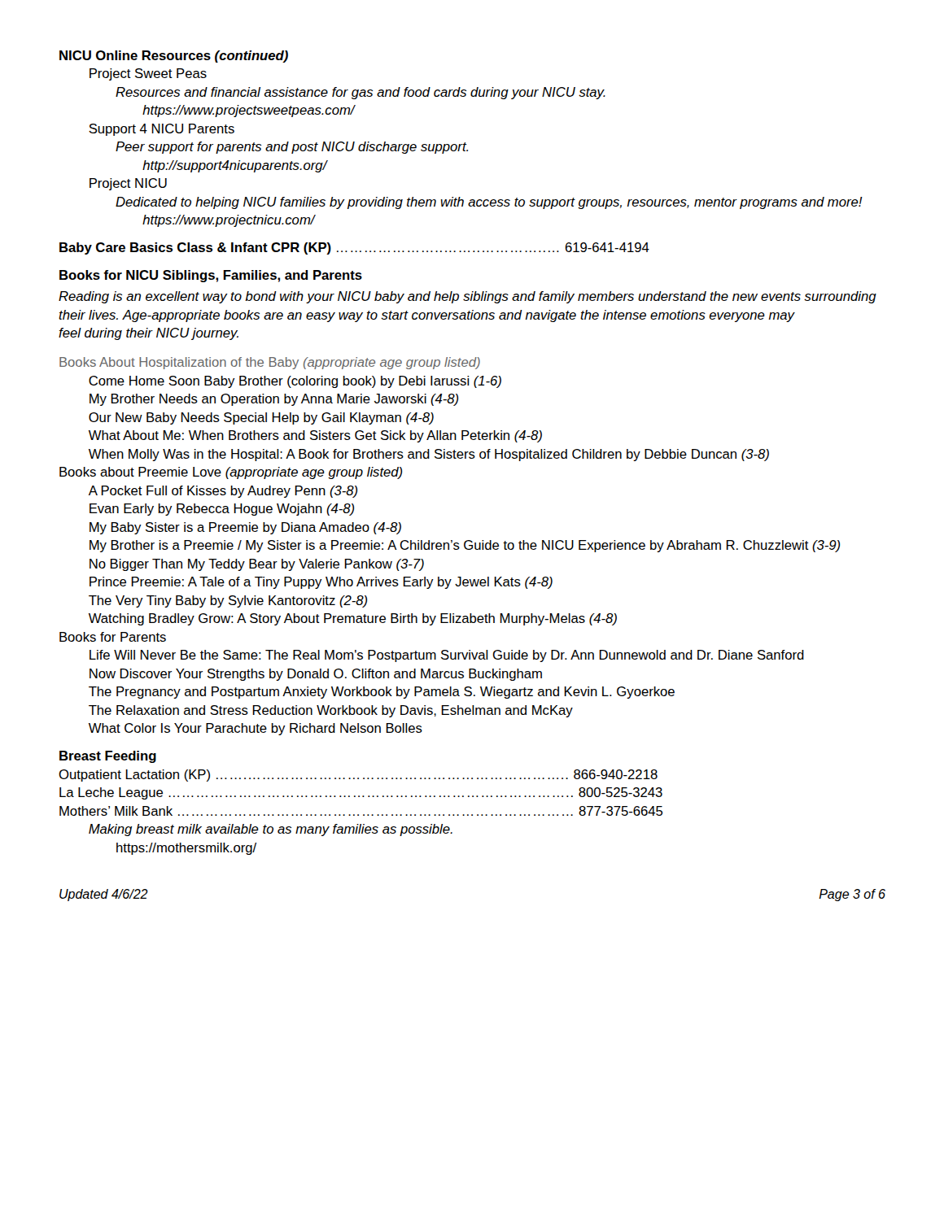NICU Online Resources (continued)
Project Sweet Peas
Resources and financial assistance for gas and food cards during your NICU stay.
https://www.projectsweetpeas.com/
Support 4 NICU Parents
Peer support for parents and post NICU discharge support.
http://support4nicuparents.org/
Project NICU
Dedicated to helping NICU families by providing them with access to support groups, resources, mentor programs and more!
https://www.projectnicu.com/
Baby Care Basics Class & Infant CPR (KP) …………………..……..…………..… 619-641-4194
Books for NICU Siblings, Families, and Parents
Reading is an excellent way to bond with your NICU baby and help siblings and family members understand the new events surrounding their lives. Age-appropriate books are an easy way to start conversations and navigate the intense emotions everyone may
feel during their NICU journey.
Books About Hospitalization of the Baby (appropriate age group listed)
Come Home Soon Baby Brother (coloring book) by Debi Iarussi (1-6)
My Brother Needs an Operation by Anna Marie Jaworski (4-8)
Our New Baby Needs Special Help by Gail Klayman (4-8)
What About Me: When Brothers and Sisters Get Sick by Allan Peterkin (4-8)
When Molly Was in the Hospital: A Book for Brothers and Sisters of Hospitalized Children by Debbie Duncan (3-8)
Books about Preemie Love (appropriate age group listed)
A Pocket Full of Kisses by Audrey Penn (3-8)
Evan Early by Rebecca Hogue Wojahn (4-8)
My Baby Sister is a Preemie by Diana Amadeo (4-8)
My Brother is a Preemie / My Sister is a Preemie: A Children’s Guide to the NICU Experience by Abraham R. Chuzzlewit (3-9)
No Bigger Than My Teddy Bear by Valerie Pankow (3-7)
Prince Preemie: A Tale of a Tiny Puppy Who Arrives Early by Jewel Kats (4-8)
The Very Tiny Baby by Sylvie Kantorovitz (2-8)
Watching Bradley Grow: A Story About Premature Birth by Elizabeth Murphy-Melas (4-8)
Books for Parents
Life Will Never Be the Same: The Real Mom's Postpartum Survival Guide by Dr. Ann Dunnewold and Dr. Diane Sanford
Now Discover Your Strengths by Donald O. Clifton and Marcus Buckingham
The Pregnancy and Postpartum Anxiety Workbook by Pamela S. Wiegartz and Kevin L. Gyoerkoe
The Relaxation and Stress Reduction Workbook by Davis, Eshelman and McKay
What Color Is Your Parachute by Richard Nelson Bolles
Breast Feeding
Outpatient Lactation (KP) …….………………………………………………………….. 866-940-2218
La Leche League ………………………………………………………………………….. 800-525-3243
Mothers’ Milk Bank ………………………………………………………………………… 877-375-6645
Making breast milk available to as many families as possible.
https://mothersmilk.org/
Updated 4/6/22 Page 3 of 6